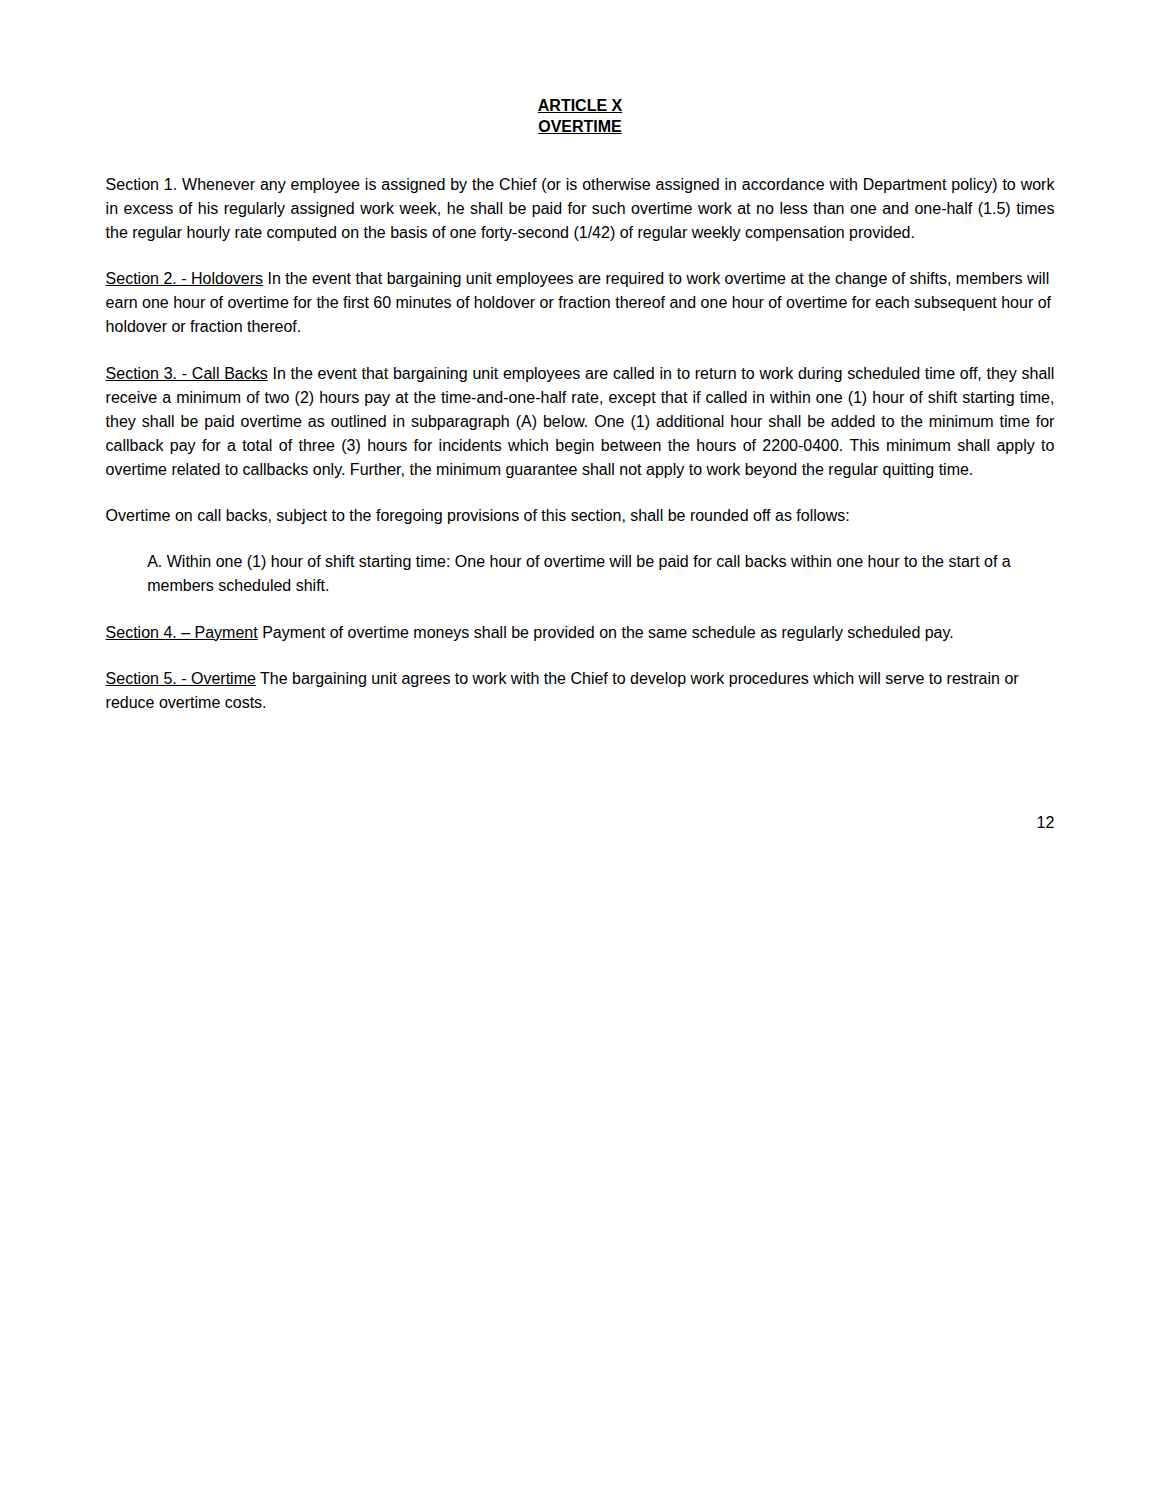ARTICLE X
OVERTIME
Section 1. Whenever any employee is assigned by the Chief (or is otherwise assigned in accordance with Department policy) to work in excess of his regularly assigned work week, he shall be paid for such overtime work at no less than one and one-half (1.5) times the regular hourly rate computed on the basis of one forty-second (1/42) of regular weekly compensation provided.
Section 2. - Holdovers In the event that bargaining unit employees are required to work overtime at the change of shifts, members will earn one hour of overtime for the first 60 minutes of holdover or fraction thereof and one hour of overtime for each subsequent hour of holdover or fraction thereof.
Section 3. - Call Backs In the event that bargaining unit employees are called in to return to work during scheduled time off, they shall receive a minimum of two (2) hours pay at the time-and-one-half rate, except that if called in within one (1) hour of shift starting time, they shall be paid overtime as outlined in subparagraph (A) below. One (1) additional hour shall be added to the minimum time for callback pay for a total of three (3) hours for incidents which begin between the hours of 2200-0400. This minimum shall apply to overtime related to callbacks only. Further, the minimum guarantee shall not apply to work beyond the regular quitting time.
Overtime on call backs, subject to the foregoing provisions of this section, shall be rounded off as follows:
A. Within one (1) hour of shift starting time: One hour of overtime will be paid for call backs within one hour to the start of a members scheduled shift.
Section 4. – Payment Payment of overtime moneys shall be provided on the same schedule as regularly scheduled pay.
Section 5. - Overtime The bargaining unit agrees to work with the Chief to develop work procedures which will serve to restrain or reduce overtime costs.
12